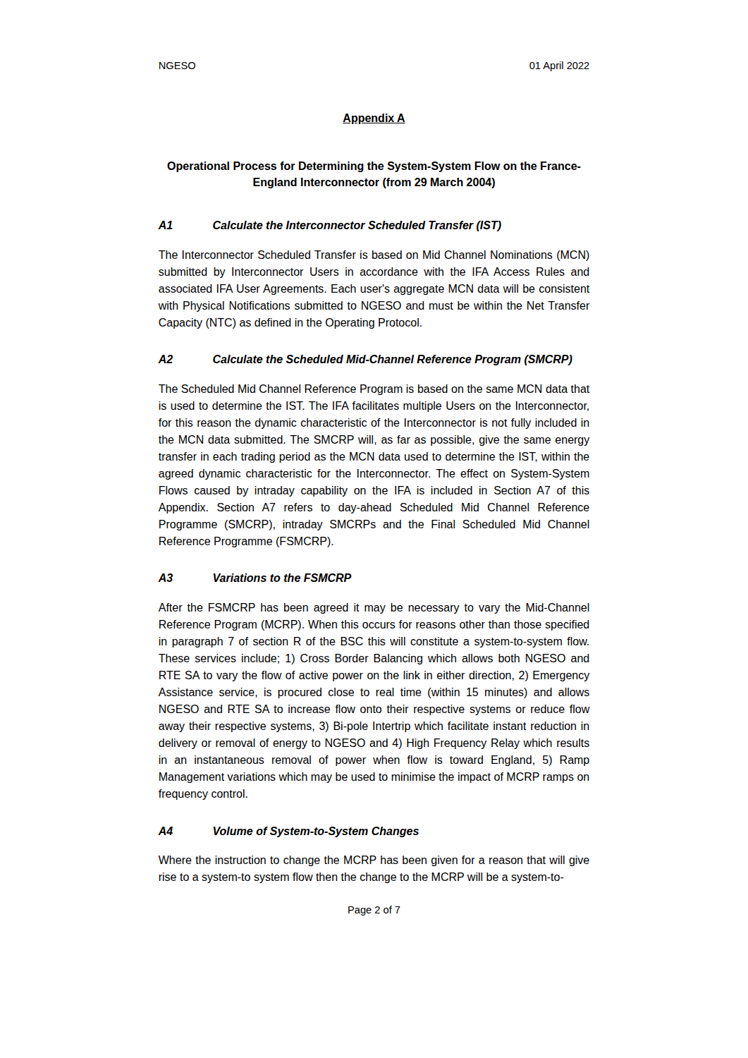NGESO
01 April 2022
Appendix A
Operational Process for Determining the System-System Flow on the France-England Interconnector (from 29 March 2004)
A1 Calculate the Interconnector Scheduled Transfer (IST)
The Interconnector Scheduled Transfer is based on Mid Channel Nominations (MCN) submitted by Interconnector Users in accordance with the IFA Access Rules and associated IFA User Agreements. Each user's aggregate MCN data will be consistent with Physical Notifications submitted to NGESO and must be within the Net Transfer Capacity (NTC) as defined in the Operating Protocol.
A2 Calculate the Scheduled Mid-Channel Reference Program (SMCRP)
The Scheduled Mid Channel Reference Program is based on the same MCN data that is used to determine the IST. The IFA facilitates multiple Users on the Interconnector, for this reason the dynamic characteristic of the Interconnector is not fully included in the MCN data submitted. The SMCRP will, as far as possible, give the same energy transfer in each trading period as the MCN data used to determine the IST, within the agreed dynamic characteristic for the Interconnector. The effect on System-System Flows caused by intraday capability on the IFA is included in Section A7 of this Appendix. Section A7 refers to day-ahead Scheduled Mid Channel Reference Programme (SMCRP), intraday SMCRPs and the Final Scheduled Mid Channel Reference Programme (FSMCRP).
A3 Variations to the FSMCRP
After the FSMCRP has been agreed it may be necessary to vary the Mid-Channel Reference Program (MCRP). When this occurs for reasons other than those specified in paragraph 7 of section R of the BSC this will constitute a system-to-system flow. These services include; 1) Cross Border Balancing which allows both NGESO and RTE SA to vary the flow of active power on the link in either direction, 2) Emergency Assistance service, is procured close to real time (within 15 minutes) and allows NGESO and RTE SA to increase flow onto their respective systems or reduce flow away their respective systems, 3) Bi-pole Intertrip which facilitate instant reduction in delivery or removal of energy to NGESO and 4) High Frequency Relay which results in an instantaneous removal of power when flow is toward England, 5) Ramp Management variations which may be used to minimise the impact of MCRP ramps on frequency control.
A4 Volume of System-to-System Changes
Where the instruction to change the MCRP has been given for a reason that will give rise to a system-to system flow then the change to the MCRP will be a system-to-
Page 2 of 7